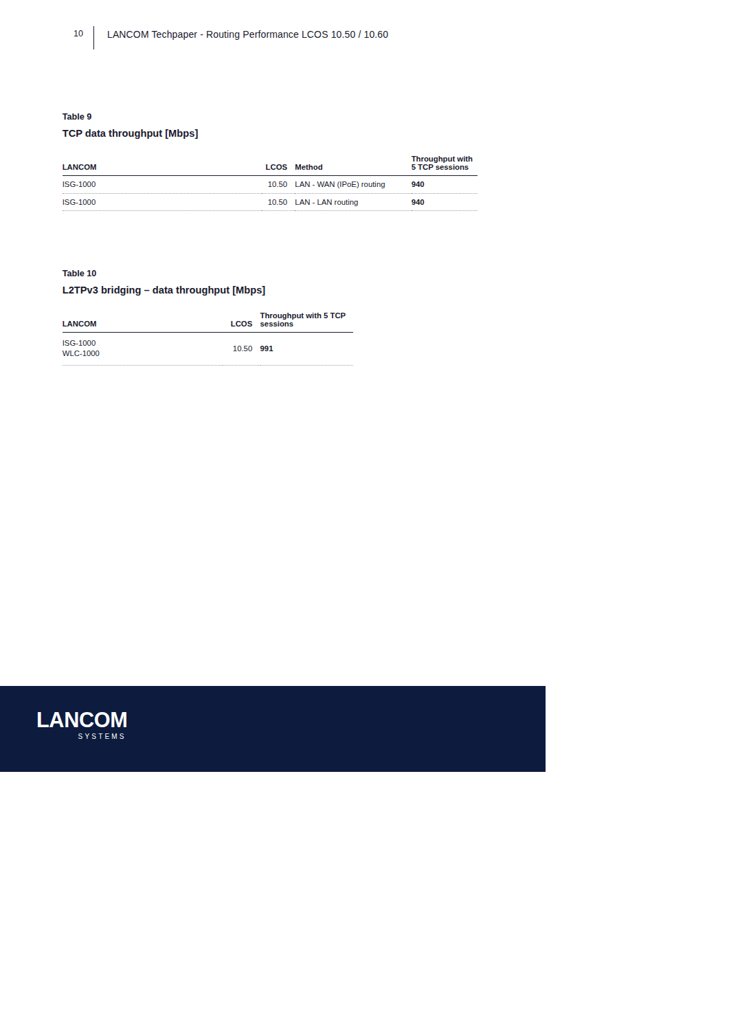10
LANCOM Techpaper - Routing Performance LCOS 10.50 / 10.60
Table 9
TCP data throughput [Mbps]
| LANCOM | LCOS | Method | Throughput with 5 TCP sessions |
| --- | --- | --- | --- |
| ISG-1000 | 10.50 | LAN - WAN (IPoE) routing | 940 |
| ISG-1000 | 10.50 | LAN - LAN routing | 940 |
Table 10
L2TPv3 bridging – data throughput [Mbps]
| LANCOM | LCOS | Throughput with 5 TCP sessions |
| --- | --- | --- |
| ISG-1000 WLC-1000 | 10.50 | 991 |
LANCOM
SYSTEMS